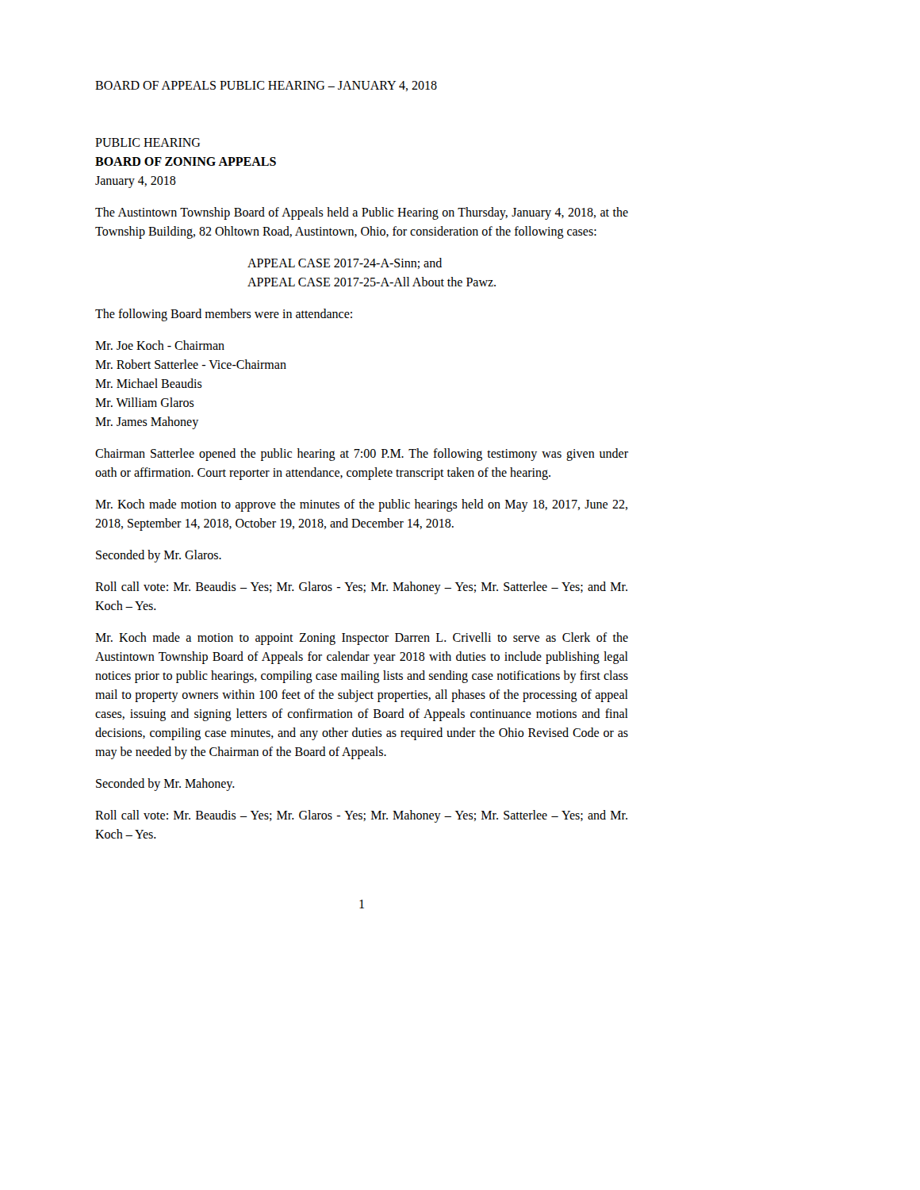BOARD OF APPEALS PUBLIC HEARING – JANUARY 4, 2018
PUBLIC HEARING
BOARD OF ZONING APPEALS
January 4, 2018
The Austintown Township Board of Appeals held a Public Hearing on Thursday, January 4, 2018, at the Township Building, 82 Ohltown Road, Austintown, Ohio, for consideration of the following cases:
APPEAL CASE 2017-24-A-Sinn; and
APPEAL CASE 2017-25-A-All About the Pawz.
The following Board members were in attendance:
Mr. Joe Koch - Chairman
Mr. Robert Satterlee - Vice-Chairman
Mr. Michael Beaudis
Mr. William Glaros
Mr. James Mahoney
Chairman Satterlee opened the public hearing at 7:00 P.M. The following testimony was given under oath or affirmation. Court reporter in attendance, complete transcript taken of the hearing.
Mr. Koch made motion to approve the minutes of the public hearings held on May 18, 2017, June 22, 2018, September 14, 2018, October 19, 2018, and December 14, 2018.
Seconded by Mr. Glaros.
Roll call vote: Mr. Beaudis – Yes; Mr. Glaros - Yes; Mr. Mahoney – Yes; Mr. Satterlee – Yes; and Mr. Koch – Yes.
Mr. Koch made a motion to appoint Zoning Inspector Darren L. Crivelli to serve as Clerk of the Austintown Township Board of Appeals for calendar year 2018 with duties to include publishing legal notices prior to public hearings, compiling case mailing lists and sending case notifications by first class mail to property owners within 100 feet of the subject properties, all phases of the processing of appeal cases, issuing and signing letters of confirmation of Board of Appeals continuance motions and final decisions, compiling case minutes, and any other duties as required under the Ohio Revised Code or as may be needed by the Chairman of the Board of Appeals.
Seconded by Mr. Mahoney.
Roll call vote: Mr. Beaudis – Yes; Mr. Glaros - Yes; Mr. Mahoney – Yes; Mr. Satterlee – Yes; and Mr. Koch – Yes.
1